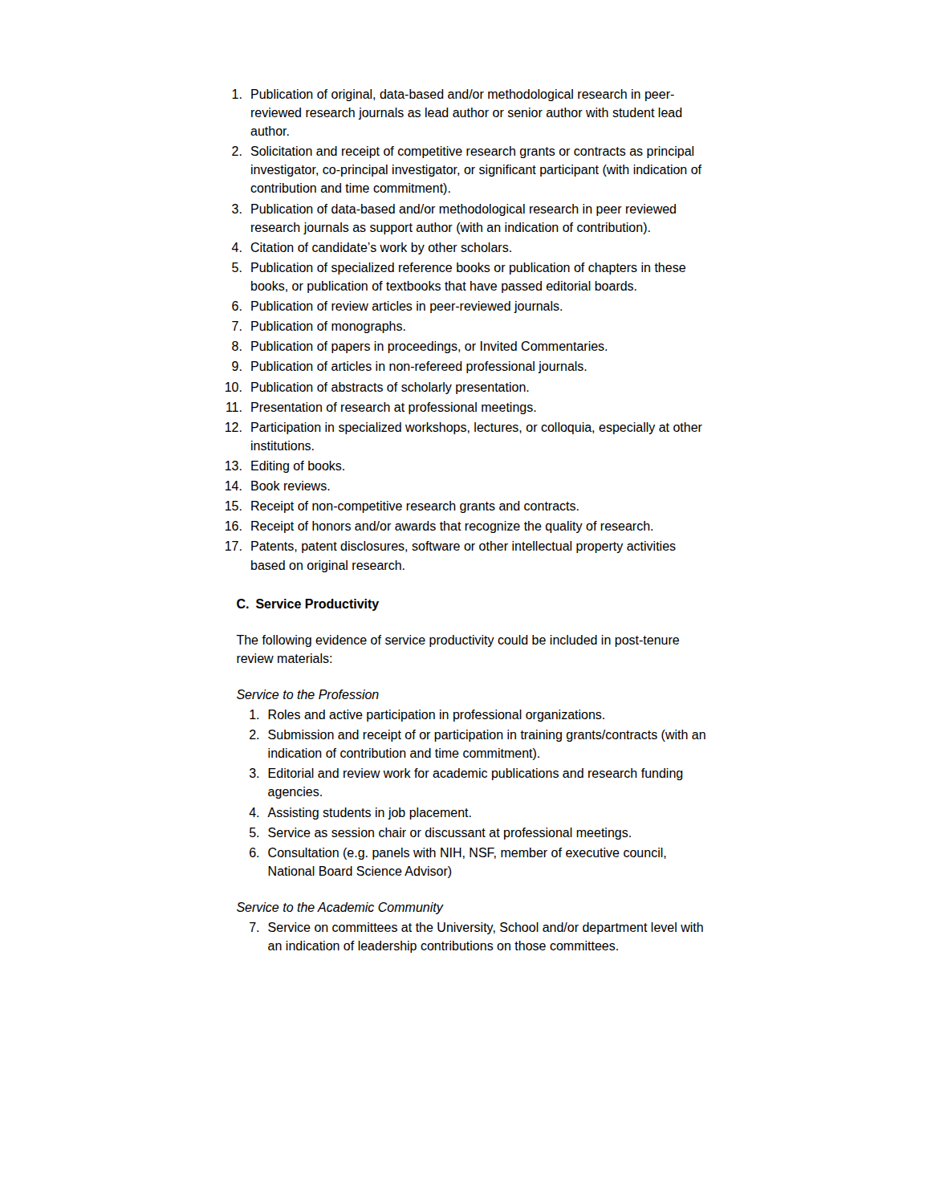Publication of original, data-based and/or methodological research in peer-reviewed research journals as lead author or senior author with student lead author.
Solicitation and receipt of competitive research grants or contracts as principal investigator, co-principal investigator, or significant participant (with indication of contribution and time commitment).
Publication of data-based and/or methodological research in peer reviewed research journals as support author (with an indication of contribution).
Citation of candidate’s work by other scholars.
Publication of specialized reference books or publication of chapters in these books, or publication of textbooks that have passed editorial boards.
Publication of review articles in peer-reviewed journals.
Publication of monographs.
Publication of papers in proceedings, or Invited Commentaries.
Publication of articles in non-refereed professional journals.
Publication of abstracts of scholarly presentation.
Presentation of research at professional meetings.
Participation in specialized workshops, lectures, or colloquia, especially at other institutions.
Editing of books.
Book reviews.
Receipt of non-competitive research grants and contracts.
Receipt of honors and/or awards that recognize the quality of research.
Patents, patent disclosures, software or other intellectual property activities based on original research.
C. Service Productivity
The following evidence of service productivity could be included in post-tenure review materials:
Service to the Profession
Roles and active participation in professional organizations.
Submission and receipt of or participation in training grants/contracts (with an indication of contribution and time commitment).
Editorial and review work for academic publications and research funding agencies.
Assisting students in job placement.
Service as session chair or discussant at professional meetings.
Consultation (e.g. panels with NIH, NSF, member of executive council, National Board Science Advisor)
Service to the Academic Community
Service on committees at the University, School and/or department level with an indication of leadership contributions on those committees.